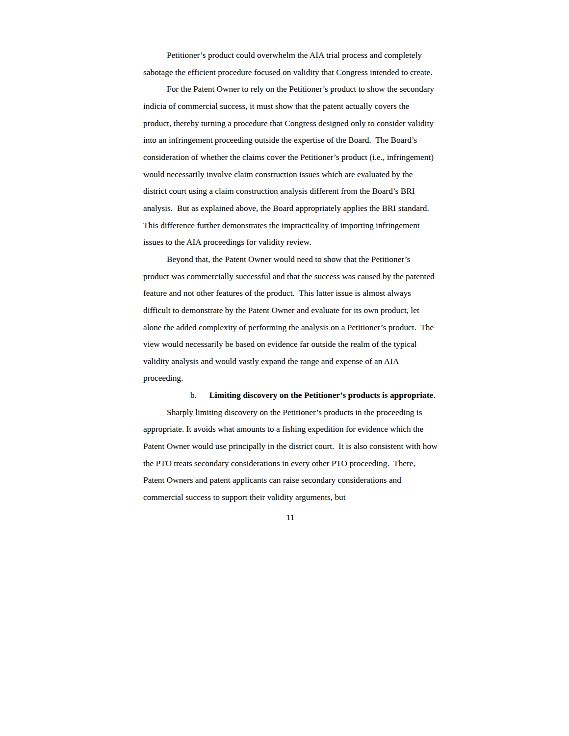Petitioner’s product could overwhelm the AIA trial process and completely sabotage the efficient procedure focused on validity that Congress intended to create.
For the Patent Owner to rely on the Petitioner’s product to show the secondary indicia of commercial success, it must show that the patent actually covers the product, thereby turning a procedure that Congress designed only to consider validity into an infringement proceeding outside the expertise of the Board. The Board’s consideration of whether the claims cover the Petitioner’s product (i.e., infringement) would necessarily involve claim construction issues which are evaluated by the district court using a claim construction analysis different from the Board’s BRI analysis. But as explained above, the Board appropriately applies the BRI standard. This difference further demonstrates the impracticality of importing infringement issues to the AIA proceedings for validity review.
Beyond that, the Patent Owner would need to show that the Petitioner’s product was commercially successful and that the success was caused by the patented feature and not other features of the product. This latter issue is almost always difficult to demonstrate by the Patent Owner and evaluate for its own product, let alone the added complexity of performing the analysis on a Petitioner’s product. The view would necessarily be based on evidence far outside the realm of the typical validity analysis and would vastly expand the range and expense of an AIA proceeding.
b. Limiting discovery on the Petitioner’s products is appropriate.
Sharply limiting discovery on the Petitioner’s products in the proceeding is appropriate. It avoids what amounts to a fishing expedition for evidence which the Patent Owner would use principally in the district court. It is also consistent with how the PTO treats secondary considerations in every other PTO proceeding. There, Patent Owners and patent applicants can raise secondary considerations and commercial success to support their validity arguments, but
11